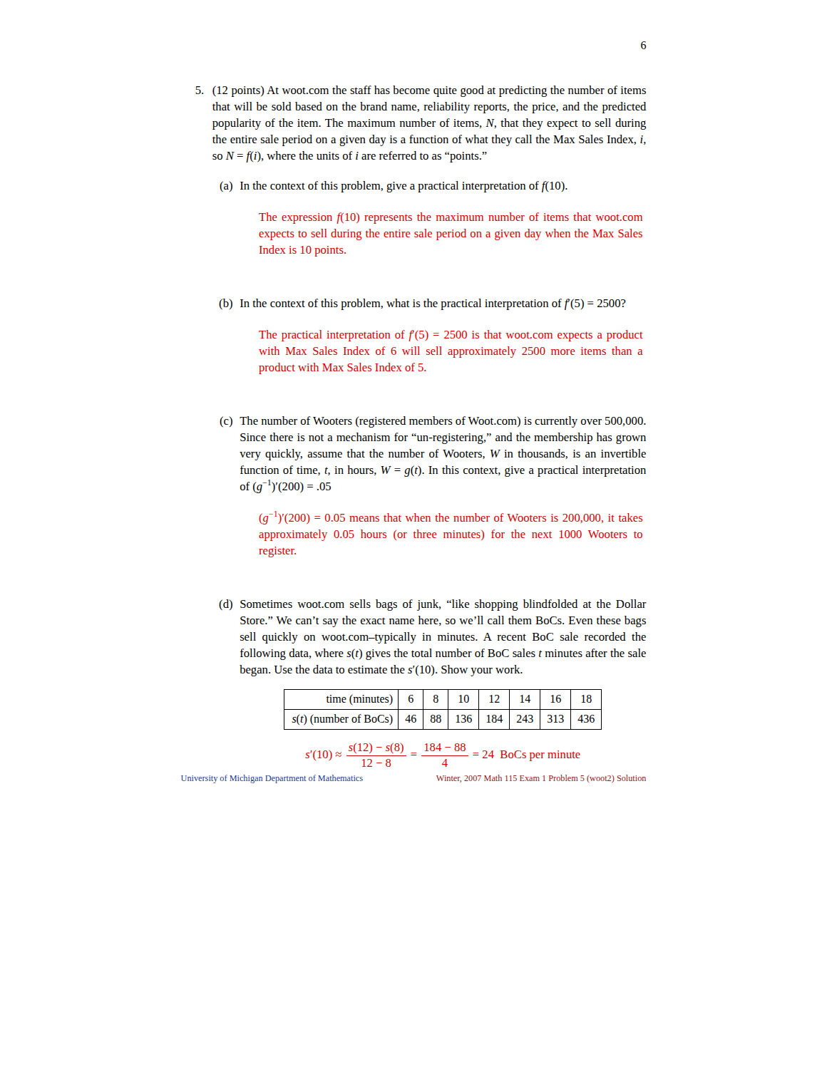6
5.
(12 points) At woot.com the staff has become quite good at predicting the number of items that will be sold based on the brand name, reliability reports, the price, and the predicted popularity of the item. The maximum number of items, N, that they expect to sell during the entire sale period on a given day is a function of what they call the Max Sales Index, i, so N = f(i), where the units of i are referred to as “points.”
(a)
In the context of this problem, give a practical interpretation of f(10).
The expression f(10) represents the maximum number of items that woot.com expects to sell during the entire sale period on a given day when the Max Sales Index is 10 points.
(b)
In the context of this problem, what is the practical interpretation of f′(5) = 2500?
The practical interpretation of f′(5) = 2500 is that woot.com expects a product with Max Sales Index of 6 will sell approximately 2500 more items than a product with Max Sales Index of 5.
(c)
The number of Wooters (registered members of Woot.com) is currently over 500,000. Since there is not a mechanism for “un-registering,” and the membership has grown very quickly, assume that the number of Wooters, W in thousands, is an invertible function of time, t, in hours, W = g(t). In this context, give a practical interpretation of (g−1)′(200) = .05
(g−1)′(200) = 0.05 means that when the number of Wooters is 200,000, it takes approximately 0.05 hours (or three minutes) for the next 1000 Wooters to register.
(d)
Sometimes woot.com sells bags of junk, “like shopping blindfolded at the Dollar Store.” We can’t say the exact name here, so we’ll call them BoCs. Even these bags sell quickly on woot.com–typically in minutes. A recent BoC sale recorded the following data, where s(t) gives the total number of BoC sales t minutes after the sale began. Use the data to estimate the s′(10). Show your work.
| time (minutes) | 6 | 8 | 10 | 12 | 14 | 16 | 18 |
| s ( t ) (number of BoCs) | 46 | 88 | 136 | 184 | 243 | 313 | 436 |
s′(10) ≈ s(12) − s(8) 12 − 8 = 184 − 884 = 24 BoCs per minute
University of Michigan Department of Mathematics
Winter, 2007 Math 115 Exam 1 Problem 5 (woot2) Solution